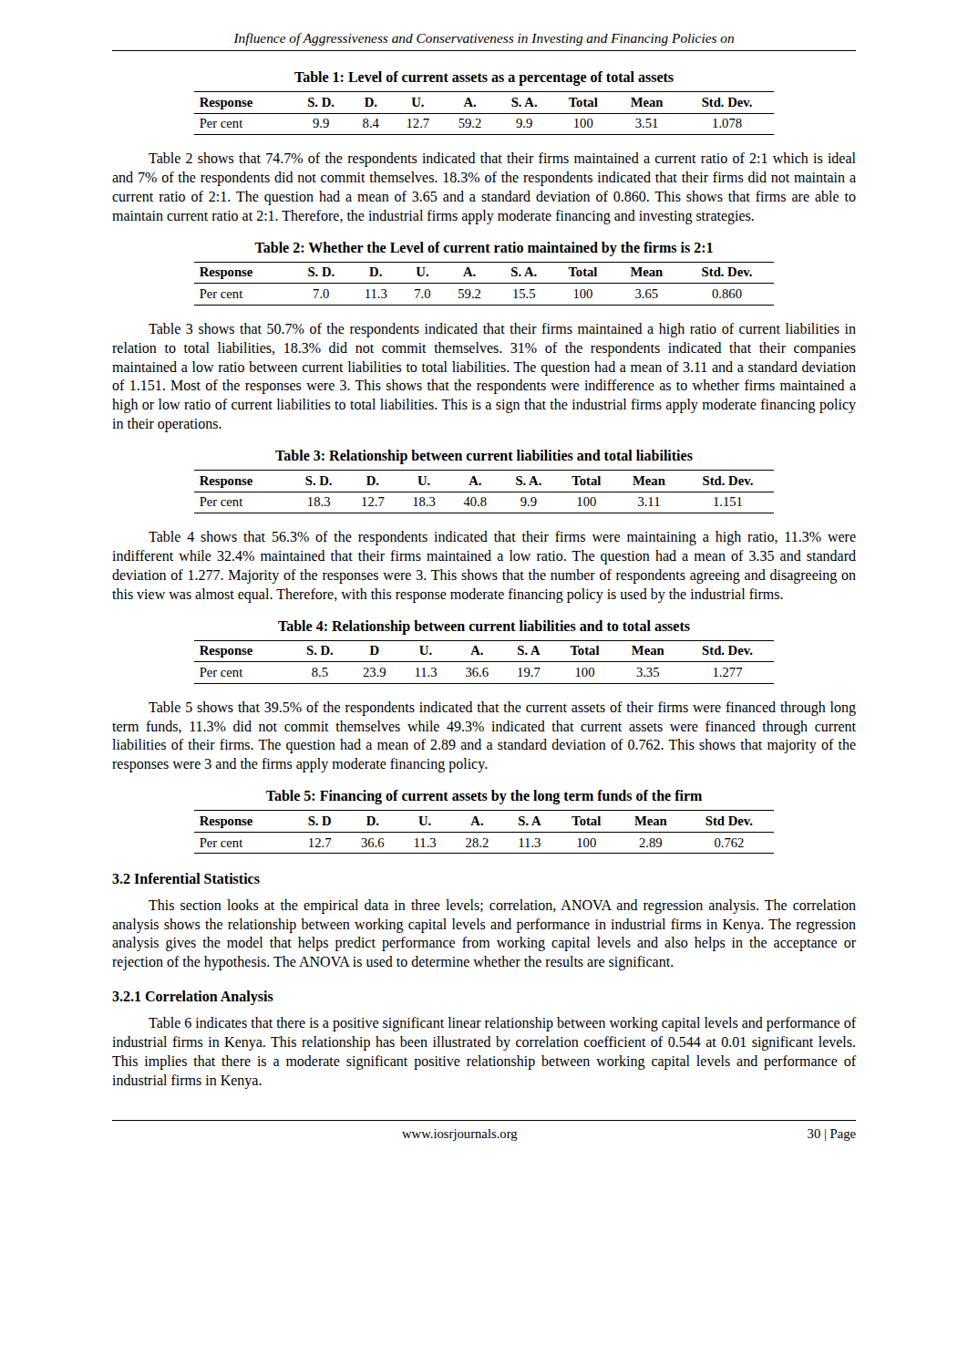Influence of Aggressiveness and Conservativeness in Investing and Financing Policies on
Table 1: Level of current assets as a percentage of total assets
| Response | S. D. | D. | U. | A. | S. A. | Total | Mean | Std. Dev. |
| --- | --- | --- | --- | --- | --- | --- | --- | --- |
| Per cent | 9.9 | 8.4 | 12.7 | 59.2 | 9.9 | 100 | 3.51 | 1.078 |
Table 2 shows that 74.7% of the respondents indicated that their firms maintained a current ratio of 2:1 which is ideal and 7% of the respondents did not commit themselves. 18.3% of the respondents indicated that their firms did not maintain a current ratio of 2:1. The question had a mean of 3.65 and a standard deviation of 0.860. This shows that firms are able to maintain current ratio at 2:1. Therefore, the industrial firms apply moderate financing and investing strategies.
Table 2: Whether the Level of current ratio maintained by the firms is 2:1
| Response | S. D. | D. | U. | A. | S. A. | Total | Mean | Std. Dev. |
| --- | --- | --- | --- | --- | --- | --- | --- | --- |
| Per cent | 7.0 | 11.3 | 7.0 | 59.2 | 15.5 | 100 | 3.65 | 0.860 |
Table 3 shows that 50.7% of the respondents indicated that their firms maintained a high ratio of current liabilities in relation to total liabilities, 18.3% did not commit themselves. 31% of the respondents indicated that their companies maintained a low ratio between current liabilities to total liabilities. The question had a mean of 3.11 and a standard deviation of 1.151. Most of the responses were 3. This shows that the respondents were indifference as to whether firms maintained a high or low ratio of current liabilities to total liabilities. This is a sign that the industrial firms apply moderate financing policy in their operations.
Table 3: Relationship between current liabilities and total liabilities
| Response | S. D. | D. | U. | A. | S. A. | Total | Mean | Std. Dev. |
| --- | --- | --- | --- | --- | --- | --- | --- | --- |
| Per cent | 18.3 | 12.7 | 18.3 | 40.8 | 9.9 | 100 | 3.11 | 1.151 |
Table 4 shows that 56.3% of the respondents indicated that their firms were maintaining a high ratio, 11.3% were indifferent while 32.4% maintained that their firms maintained a low ratio. The question had a mean of 3.35 and standard deviation of 1.277. Majority of the responses were 3. This shows that the number of respondents agreeing and disagreeing on this view was almost equal. Therefore, with this response moderate financing policy is used by the industrial firms.
Table 4: Relationship between current liabilities and to total assets
| Response | S. D. | D | U. | A. | S. A | Total | Mean | Std. Dev. |
| --- | --- | --- | --- | --- | --- | --- | --- | --- |
| Per cent | 8.5 | 23.9 | 11.3 | 36.6 | 19.7 | 100 | 3.35 | 1.277 |
Table 5 shows that 39.5% of the respondents indicated that the current assets of their firms were financed through long term funds, 11.3% did not commit themselves while 49.3% indicated that current assets were financed through current liabilities of their firms. The question had a mean of 2.89 and a standard deviation of 0.762. This shows that majority of the responses were 3 and the firms apply moderate financing policy.
Table 5: Financing of current assets by the long term funds of the firm
| Response | S. D | D. | U. | A. | S. A | Total | Mean | Std Dev. |
| --- | --- | --- | --- | --- | --- | --- | --- | --- |
| Per cent | 12.7 | 36.6 | 11.3 | 28.2 | 11.3 | 100 | 2.89 | 0.762 |
3.2 Inferential Statistics
This section looks at the empirical data in three levels; correlation, ANOVA and regression analysis. The correlation analysis shows the relationship between working capital levels and performance in industrial firms in Kenya. The regression analysis gives the model that helps predict performance from working capital levels and also helps in the acceptance or rejection of the hypothesis. The ANOVA is used to determine whether the results are significant.
3.2.1 Correlation Analysis
Table 6 indicates that there is a positive significant linear relationship between working capital levels and performance of industrial firms in Kenya. This relationship has been illustrated by correlation coefficient of 0.544 at 0.01 significant levels. This implies that there is a moderate significant positive relationship between working capital levels and performance of industrial firms in Kenya.
www.iosrjournals.org
30 | Page